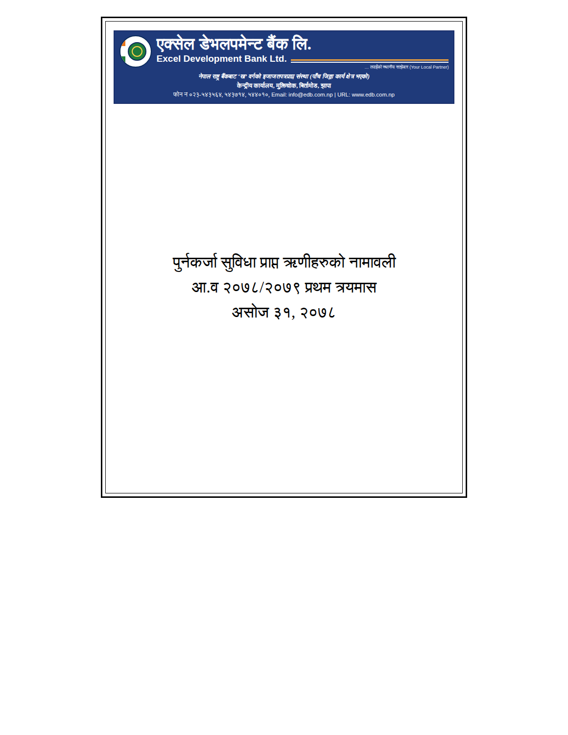एक्सेल डेभलपमेन्ट बैंक लि.
Excel Development Bank Ltd.
… तपाईंको स्थानीय साझेदार (Your Local Partner)
नेपाल राष्ट्र बैंकबाट ‘ख’ वर्गको इजाजतपत्रप्राप्त संस्था (पाँच जिल्ला कार्य क्षेत्र भएको)
केन्द्रीय कार्यालय, मुक्तिचोक, बिर्तामोड, झापा
फोन नं ०२३-५४३५६४, ५४३७१४, ५४४०१०, Email: info@edb.com.np | URL: www.edb.com.np
पुर्नकर्जा सुविधा प्राप्त ऋणीहरुको नामावली
आ.व २०७८/२०७९ प्रथम त्रयमास
असोज ३१, २०७८